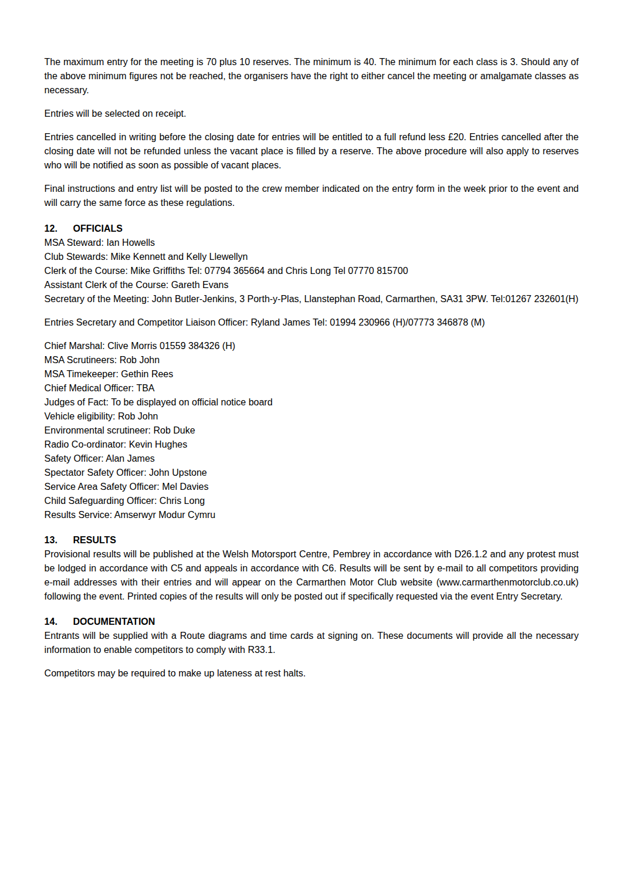The maximum entry for the meeting is 70 plus 10 reserves. The minimum is 40. The minimum for each class is 3. Should any of the above minimum figures not be reached, the organisers have the right to either cancel the meeting or amalgamate classes as necessary.
Entries will be selected on receipt.
Entries cancelled in writing before the closing date for entries will be entitled to a full refund less £20. Entries cancelled after the closing date will not be refunded unless the vacant place is filled by a reserve. The above procedure will also apply to reserves who will be notified as soon as possible of vacant places.
Final instructions and entry list will be posted to the crew member indicated on the entry form in the week prior to the event and will carry the same force as these regulations.
12. OFFICIALS
MSA Steward: Ian Howells
Club Stewards: Mike Kennett and Kelly Llewellyn
Clerk of the Course: Mike Griffiths Tel: 07794 365664 and Chris Long Tel 07770 815700
Assistant Clerk of the Course: Gareth Evans
Secretary of the Meeting: John Butler-Jenkins, 3 Porth-y-Plas, Llanstephan Road, Carmarthen, SA31 3PW. Tel:01267 232601(H)
Entries Secretary and Competitor Liaison Officer: Ryland James Tel: 01994 230966 (H)/07773 346878 (M)
Chief Marshal: Clive Morris 01559 384326 (H)
MSA Scrutineers: Rob John
MSA Timekeeper: Gethin Rees
Chief Medical Officer: TBA
Judges of Fact: To be displayed on official notice board
Vehicle eligibility: Rob John
Environmental scrutineer: Rob Duke
Radio Co-ordinator: Kevin Hughes
Safety Officer: Alan James
Spectator Safety Officer: John Upstone
Service Area Safety Officer: Mel Davies
Child Safeguarding Officer: Chris Long
Results Service: Amserwyr Modur Cymru
13. RESULTS
Provisional results will be published at the Welsh Motorsport Centre, Pembrey in accordance with D26.1.2 and any protest must be lodged in accordance with C5 and appeals in accordance with C6. Results will be sent by e-mail to all competitors providing e-mail addresses with their entries and will appear on the Carmarthen Motor Club website (www.carmarthenmotorclub.co.uk) following the event. Printed copies of the results will only be posted out if specifically requested via the event Entry Secretary.
14. DOCUMENTATION
Entrants will be supplied with a Route diagrams and time cards at signing on. These documents will provide all the necessary information to enable competitors to comply with R33.1.
Competitors may be required to make up lateness at rest halts.